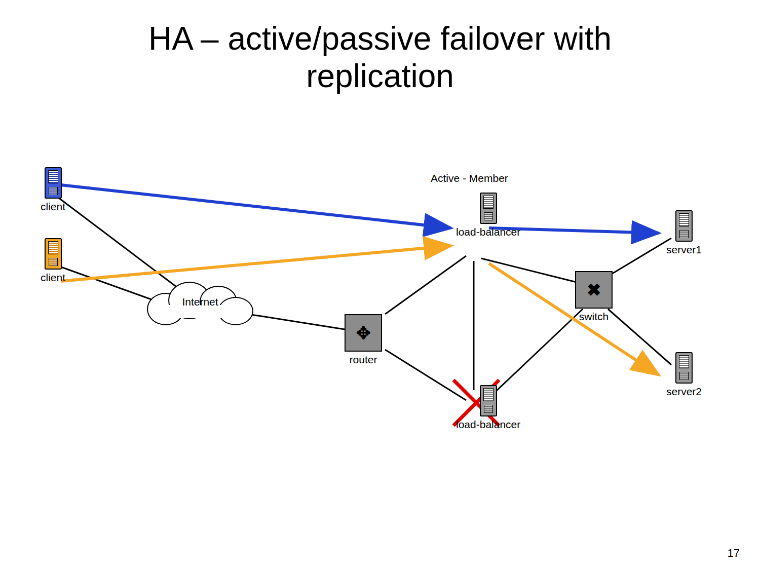HA – active/passive failover with
replication
Active - Member
client
client
Internet
✥ router
load-balancer
load-balancer
✖ switch
server1
server2
17